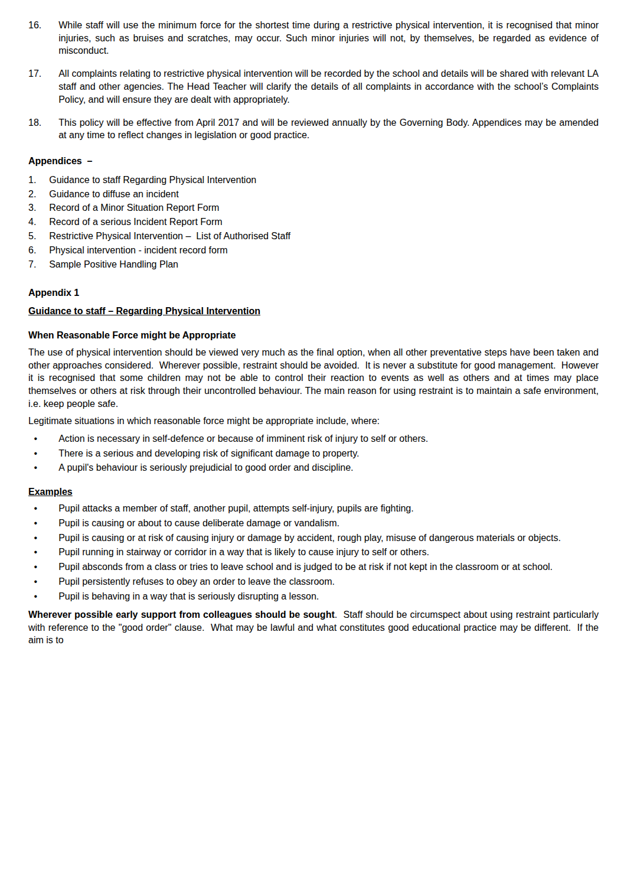16. While staff will use the minimum force for the shortest time during a restrictive physical intervention, it is recognised that minor injuries, such as bruises and scratches, may occur. Such minor injuries will not, by themselves, be regarded as evidence of misconduct.
17. All complaints relating to restrictive physical intervention will be recorded by the school and details will be shared with relevant LA staff and other agencies. The Head Teacher will clarify the details of all complaints in accordance with the school’s Complaints Policy, and will ensure they are dealt with appropriately.
18. This policy will be effective from April 2017 and will be reviewed annually by the Governing Body. Appendices may be amended at any time to reflect changes in legislation or good practice.
Appendices –
1. Guidance to staff Regarding Physical Intervention
2. Guidance to diffuse an incident
3. Record of a Minor Situation Report Form
4. Record of a serious Incident Report Form
5. Restrictive Physical Intervention – List of Authorised Staff
6. Physical intervention - incident record form
7. Sample Positive Handling Plan
Appendix 1
Guidance to staff – Regarding Physical Intervention
When Reasonable Force might be Appropriate
The use of physical intervention should be viewed very much as the final option, when all other preventative steps have been taken and other approaches considered. Wherever possible, restraint should be avoided. It is never a substitute for good management. However it is recognised that some children may not be able to control their reaction to events as well as others and at times may place themselves or others at risk through their uncontrolled behaviour. The main reason for using restraint is to maintain a safe environment, i.e. keep people safe.
Legitimate situations in which reasonable force might be appropriate include, where:
Action is necessary in self-defence or because of imminent risk of injury to self or others.
There is a serious and developing risk of significant damage to property.
A pupil's behaviour is seriously prejudicial to good order and discipline.
Examples
Pupil attacks a member of staff, another pupil, attempts self-injury, pupils are fighting.
Pupil is causing or about to cause deliberate damage or vandalism.
Pupil is causing or at risk of causing injury or damage by accident, rough play, misuse of dangerous materials or objects.
Pupil running in stairway or corridor in a way that is likely to cause injury to self or others.
Pupil absconds from a class or tries to leave school and is judged to be at risk if not kept in the classroom or at school.
Pupil persistently refuses to obey an order to leave the classroom.
Pupil is behaving in a way that is seriously disrupting a lesson.
Wherever possible early support from colleagues should be sought. Staff should be circumspect about using restraint particularly with reference to the "good order" clause. What may be lawful and what constitutes good educational practice may be different. If the aim is to